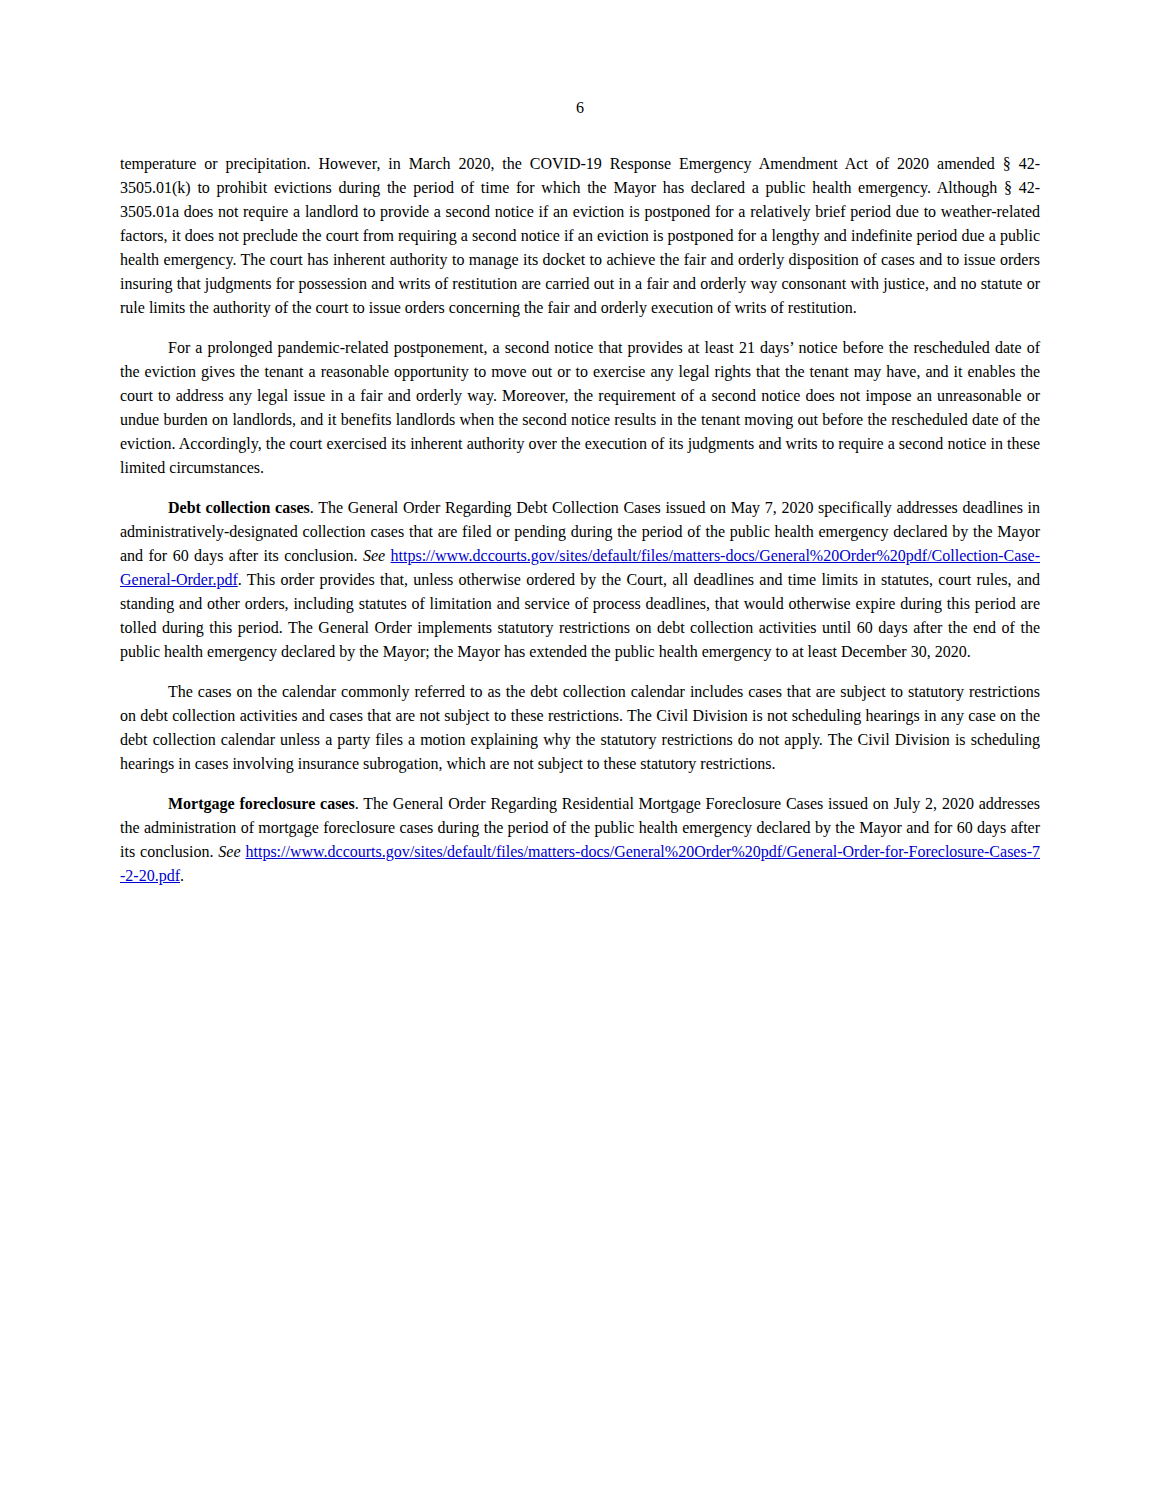6
temperature or precipitation. However, in March 2020, the COVID-19 Response Emergency Amendment Act of 2020 amended § 42-3505.01(k) to prohibit evictions during the period of time for which the Mayor has declared a public health emergency. Although § 42-3505.01a does not require a landlord to provide a second notice if an eviction is postponed for a relatively brief period due to weather-related factors, it does not preclude the court from requiring a second notice if an eviction is postponed for a lengthy and indefinite period due a public health emergency. The court has inherent authority to manage its docket to achieve the fair and orderly disposition of cases and to issue orders insuring that judgments for possession and writs of restitution are carried out in a fair and orderly way consonant with justice, and no statute or rule limits the authority of the court to issue orders concerning the fair and orderly execution of writs of restitution.
For a prolonged pandemic-related postponement, a second notice that provides at least 21 days’ notice before the rescheduled date of the eviction gives the tenant a reasonable opportunity to move out or to exercise any legal rights that the tenant may have, and it enables the court to address any legal issue in a fair and orderly way. Moreover, the requirement of a second notice does not impose an unreasonable or undue burden on landlords, and it benefits landlords when the second notice results in the tenant moving out before the rescheduled date of the eviction. Accordingly, the court exercised its inherent authority over the execution of its judgments and writs to require a second notice in these limited circumstances.
Debt collection cases. The General Order Regarding Debt Collection Cases issued on May 7, 2020 specifically addresses deadlines in administratively-designated collection cases that are filed or pending during the period of the public health emergency declared by the Mayor and for 60 days after its conclusion. See https://www.dccourts.gov/sites/default/files/matters-docs/General%20Order%20pdf/Collection-Case-General-Order.pdf. This order provides that, unless otherwise ordered by the Court, all deadlines and time limits in statutes, court rules, and standing and other orders, including statutes of limitation and service of process deadlines, that would otherwise expire during this period are tolled during this period. The General Order implements statutory restrictions on debt collection activities until 60 days after the end of the public health emergency declared by the Mayor; the Mayor has extended the public health emergency to at least December 30, 2020.
The cases on the calendar commonly referred to as the debt collection calendar includes cases that are subject to statutory restrictions on debt collection activities and cases that are not subject to these restrictions. The Civil Division is not scheduling hearings in any case on the debt collection calendar unless a party files a motion explaining why the statutory restrictions do not apply. The Civil Division is scheduling hearings in cases involving insurance subrogation, which are not subject to these statutory restrictions.
Mortgage foreclosure cases. The General Order Regarding Residential Mortgage Foreclosure Cases issued on July 2, 2020 addresses the administration of mortgage foreclosure cases during the period of the public health emergency declared by the Mayor and for 60 days after its conclusion. See https://www.dccourts.gov/sites/default/files/matters-docs/General%20Order%20pdf/General-Order-for-Foreclosure-Cases-7-2-20.pdf.